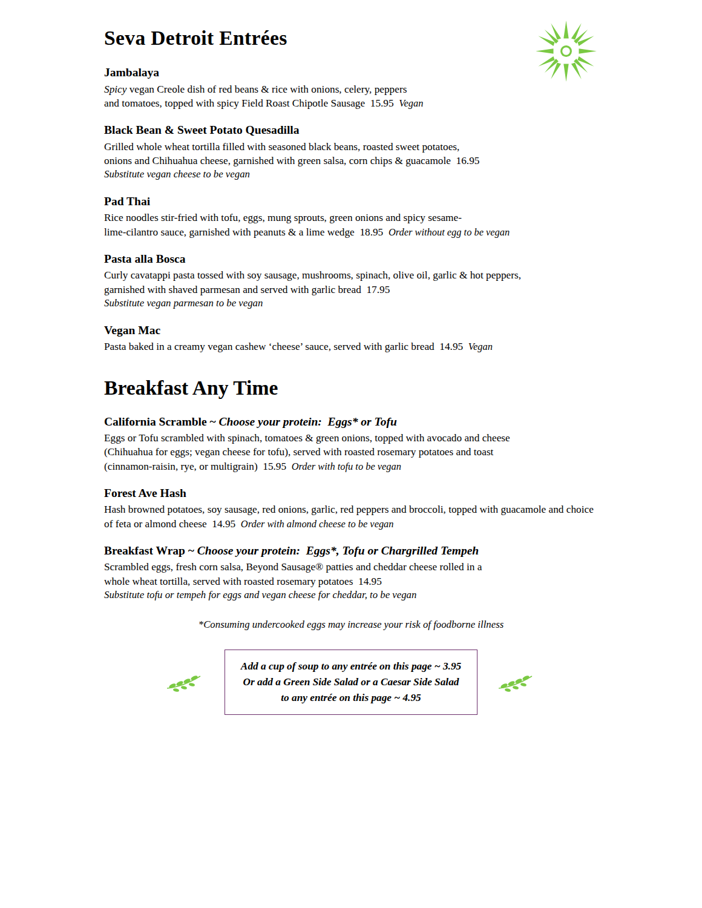Seva Detroit Entrées
Jambalaya
Spicy vegan Creole dish of red beans & rice with onions, celery, peppers
and tomatoes, topped with spicy Field Roast Chipotle Sausage 15.95 Vegan
Black Bean & Sweet Potato Quesadilla
Grilled whole wheat tortilla filled with seasoned black beans, roasted sweet potatoes,
onions and Chihuahua cheese, garnished with green salsa, corn chips & guacamole 16.95
Substitute vegan cheese to be vegan
Pad Thai
Rice noodles stir-fried with tofu, eggs, mung sprouts, green onions and spicy sesame-
lime-cilantro sauce, garnished with peanuts & a lime wedge 18.95 Order without egg to be vegan
Pasta alla Bosca
Curly cavatappi pasta tossed with soy sausage, mushrooms, spinach, olive oil, garlic & hot peppers,
garnished with shaved parmesan and served with garlic bread 17.95
Substitute vegan parmesan to be vegan
Vegan Mac
Pasta baked in a creamy vegan cashew ‘cheese’ sauce, served with garlic bread 14.95 Vegan
Breakfast Any Time
California Scramble ~ Choose your protein: Eggs* or Tofu
Eggs or Tofu scrambled with spinach, tomatoes & green onions, topped with avocado and cheese
(Chihuahua for eggs; vegan cheese for tofu), served with roasted rosemary potatoes and toast
(cinnamon-raisin, rye, or multigrain) 15.95 Order with tofu to be vegan
Forest Ave Hash
Hash browned potatoes, soy sausage, red onions, garlic, red peppers and broccoli, topped with guacamole and choice of feta or almond cheese 14.95 Order with almond cheese to be vegan
Breakfast Wrap ~ Choose your protein: Eggs*, Tofu or Chargrilled Tempeh
Scrambled eggs, fresh corn salsa, Beyond Sausage® patties and cheddar cheese rolled in a
whole wheat tortilla, served with roasted rosemary potatoes 14.95
Substitute tofu or tempeh for eggs and vegan cheese for cheddar, to be vegan
*Consuming undercooked eggs may increase your risk of foodborne illness
Add a cup of soup to any entrée on this page ~ 3.95
Or add a Green Side Salad or a Caesar Side Salad
to any entrée on this page ~ 4.95